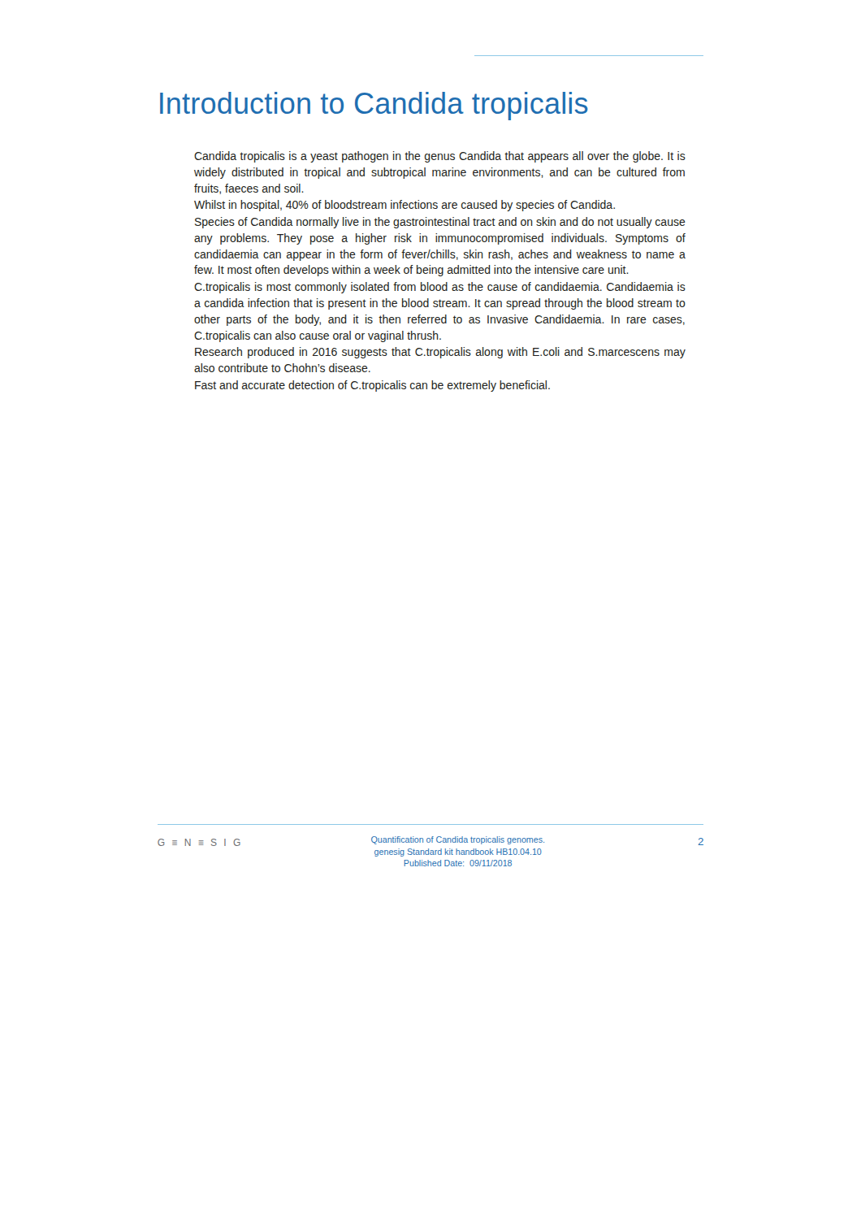Introduction to Candida tropicalis
Candida tropicalis is a yeast pathogen in the genus Candida that appears all over the globe. It is widely distributed in tropical and subtropical marine environments, and can be cultured from fruits, faeces and soil.
Whilst in hospital, 40% of bloodstream infections are caused by species of Candida.
Species of Candida normally live in the gastrointestinal tract and on skin and do not usually cause any problems. They pose a higher risk in immunocompromised individuals. Symptoms of candidaemia can appear in the form of fever/chills, skin rash, aches and weakness to name a few. It most often develops within a week of being admitted into the intensive care unit.
C.tropicalis is most commonly isolated from blood as the cause of candidaemia. Candidaemia is a candida infection that is present in the blood stream. It can spread through the blood stream to other parts of the body, and it is then referred to as Invasive Candidaemia. In rare cases, C.tropicalis can also cause oral or vaginal thrush.
Research produced in 2016 suggests that C.tropicalis along with E.coli and S.marcescens may also contribute to Chohn’s disease.
Fast and accurate detection of C.tropicalis can be extremely beneficial.
G ≡ N ≡ S I G
Quantification of Candida tropicalis genomes.
genesig Standard kit handbook HB10.04.10
Published Date: 09/11/2018
2